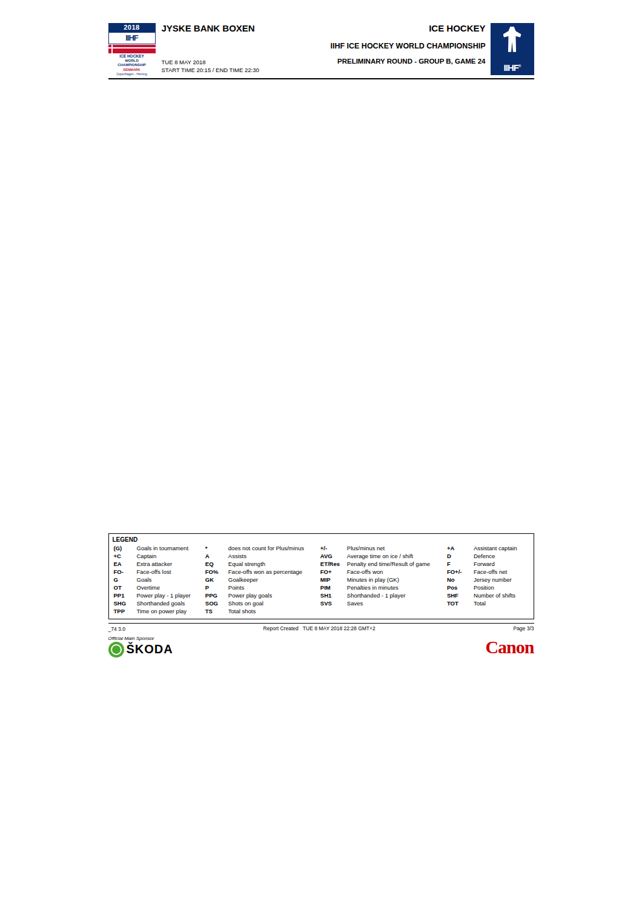2018
IIHF
ICE HOCKEY
WORLD
CHAMPIONSHIP
DENMARK
Copenhagen - Herning
JYSKE BANK BOXEN
ICE HOCKEY
IIHF ICE HOCKEY WORLD CHAMPIONSHIP
TUE 8 MAY 2018
START TIME 20:15 / END TIME 22:30
PRELIMINARY ROUND - GROUP B, GAME 24
IIHF®
LEGEND
| (G) | Goals in tournament | * | does not count for Plus/minus | +/- | Plus/minus net | +A | Assistant captain |
| +C | Captain | A | Assists | AVG | Average time on ice / shift | D | Defence |
| EA | Extra attacker | EQ | Equal strength | ET/Res | Penalty end time/Result of game | F | Forward |
| FO- | Face-offs lost | FO% | Face-offs won as percentage | FO+ | Face-offs won | FO+/- | Face-offs net |
| G | Goals | GK | Goalkeeper | MIP | Minutes in play (GK) | No | Jersey number |
| OT | Overtime | P | Points | PIM | Penalties in minutes | Pos | Position |
| PP1 | Power play - 1 player | PPG | Power play goals | SH1 | Shorthanded - 1 player | SHF | Number of shifts |
| SHG | Shorthanded goals | SOG | Shots on goal | SVS | Saves | TOT | Total |
| TPP | Time on power play | TS | Total shots | | | | |
_74 3.0
Report Created TUE 8 MAY 2018 22:28 GMT+2
Page 3/3
Official Main Sponsor
ŠKODA
Canon